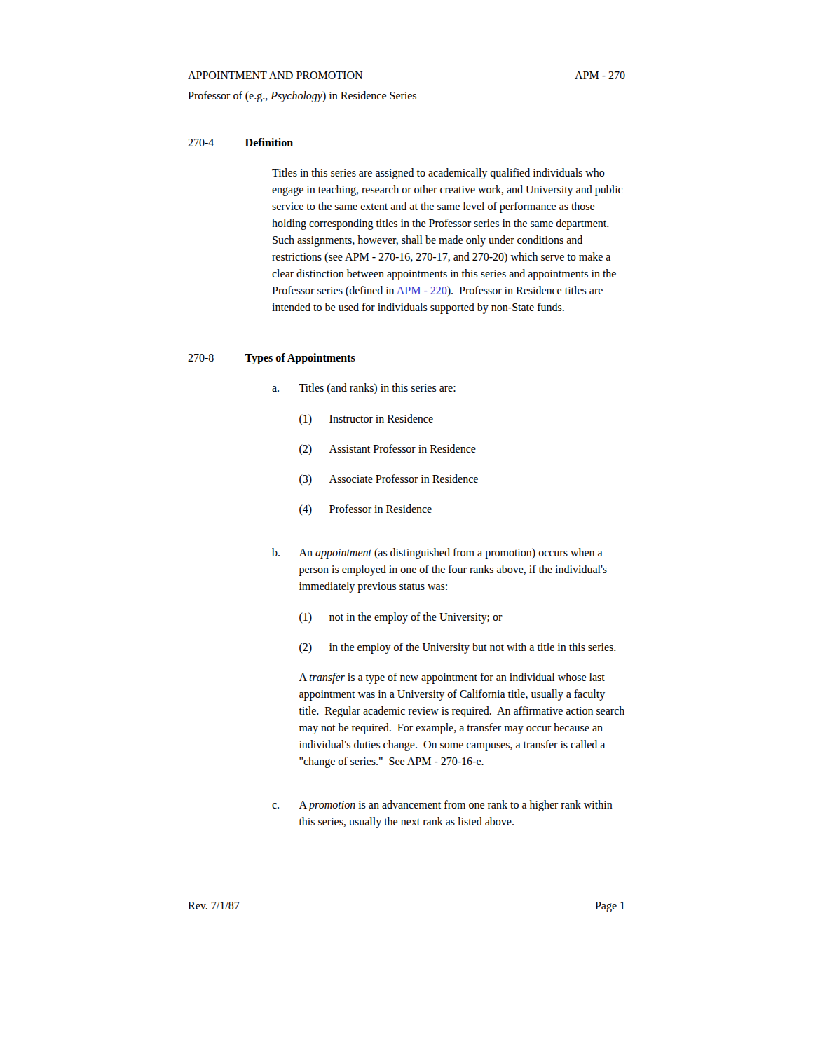Appointment and Promotion
Professor of (e.g., Psychology) in Residence Series
APM - 270
270-4
Definition
Titles in this series are assigned to academically qualified individuals who engage in teaching, research or other creative work, and University and public service to the same extent and at the same level of performance as those holding corresponding titles in the Professor series in the same department. Such assignments, however, shall be made only under conditions and restrictions (see APM - 270-16, 270-17, and 270-20) which serve to make a clear distinction between appointments in this series and appointments in the Professor series (defined in APM - 220). Professor in Residence titles are intended to be used for individuals supported by non-State funds.
270-8
Types of Appointments
a.
Titles (and ranks) in this series are:
(1)
Instructor in Residence
(2)
Assistant Professor in Residence
(3)
Associate Professor in Residence
(4)
Professor in Residence
b.
An appointment (as distinguished from a promotion) occurs when a person is employed in one of the four ranks above, if the individual's immediately previous status was:
(1)
not in the employ of the University; or
(2)
in the employ of the University but not with a title in this series.
A transfer is a type of new appointment for an individual whose last appointment was in a University of California title, usually a faculty title. Regular academic review is required. An affirmative action search may not be required. For example, a transfer may occur because an individual's duties change. On some campuses, a transfer is called a "change of series." See APM - 270-16-e.
c.
A promotion is an advancement from one rank to a higher rank within this series, usually the next rank as listed above.
Rev. 7/1/87
Page 1